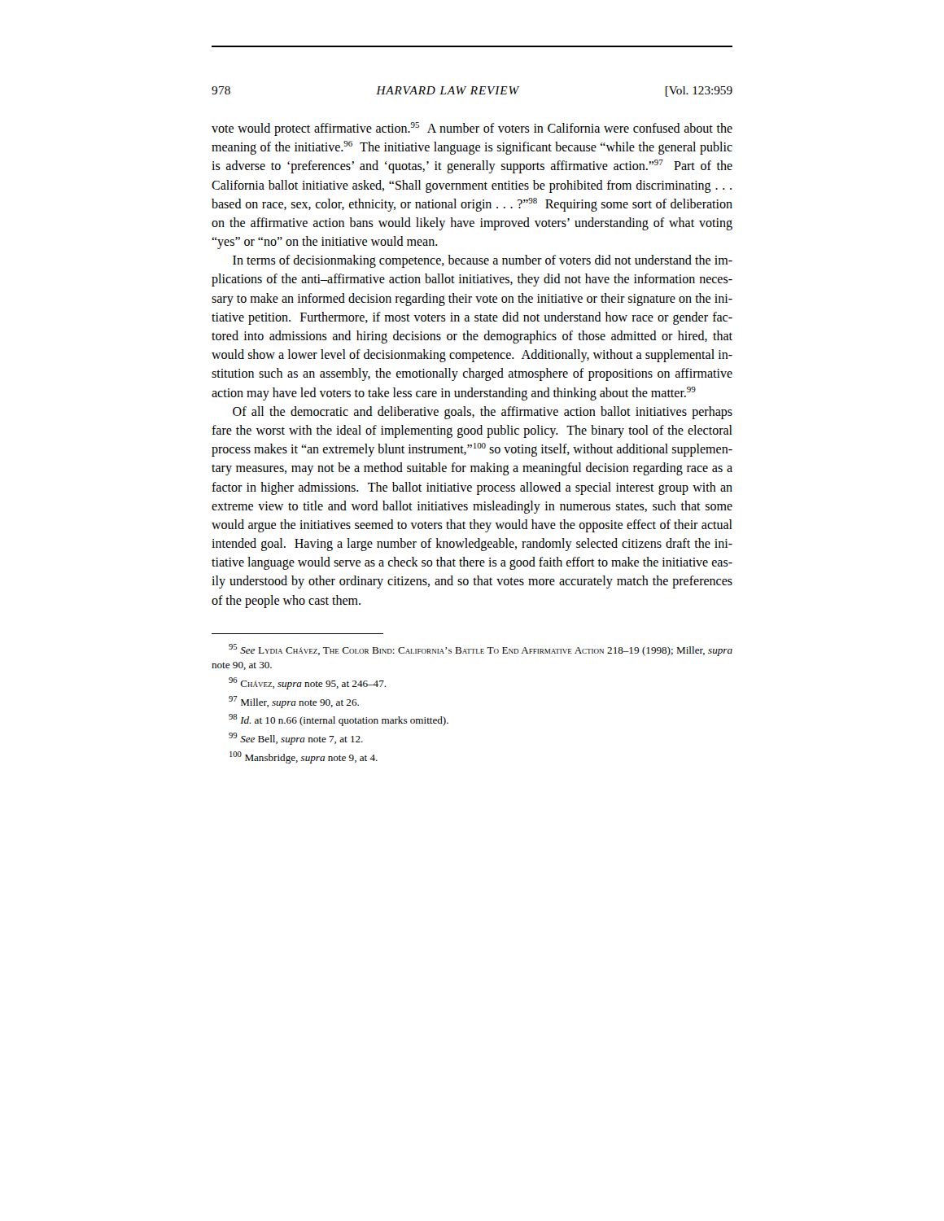978 HARVARD LAW REVIEW [Vol. 123:959
vote would protect affirmative action.95 A number of voters in California were confused about the meaning of the initiative.96 The initiative language is significant because “while the general public is adverse to ‘preferences’ and ‘quotas,’ it generally supports affirmative action.”97 Part of the California ballot initiative asked, “Shall government entities be prohibited from discriminating . . . based on race, sex, color, ethnicity, or national origin . . . ?”98 Requiring some sort of deliberation on the affirmative action bans would likely have improved voters’ understanding of what voting “yes” or “no” on the initiative would mean.
In terms of decisionmaking competence, because a number of voters did not understand the implications of the anti–affirmative action ballot initiatives, they did not have the information necessary to make an informed decision regarding their vote on the initiative or their signature on the initiative petition. Furthermore, if most voters in a state did not understand how race or gender factored into admissions and hiring decisions or the demographics of those admitted or hired, that would show a lower level of decisionmaking competence. Additionally, without a supplemental institution such as an assembly, the emotionally charged atmosphere of propositions on affirmative action may have led voters to take less care in understanding and thinking about the matter.99
Of all the democratic and deliberative goals, the affirmative action ballot initiatives perhaps fare the worst with the ideal of implementing good public policy. The binary tool of the electoral process makes it “an extremely blunt instrument,”100 so voting itself, without additional supplementary measures, may not be a method suitable for making a meaningful decision regarding race as a factor in higher admissions. The ballot initiative process allowed a special interest group with an extreme view to title and word ballot initiatives misleadingly in numerous states, such that some would argue the initiatives seemed to voters that they would have the opposite effect of their actual intended goal. Having a large number of knowledgeable, randomly selected citizens draft the initiative language would serve as a check so that there is a good faith effort to make the initiative easily understood by other ordinary citizens, and so that votes more accurately match the preferences of the people who cast them.
95 See Lydia Chávez, The Color Bind: California’s Battle To End Affirmative Action 218–19 (1998); Miller, supra note 90, at 30.
96 Chávez, supra note 95, at 246–47.
97 Miller, supra note 90, at 26.
98 Id. at 10 n.66 (internal quotation marks omitted).
99 See Bell, supra note 7, at 12.
100 Mansbridge, supra note 9, at 4.